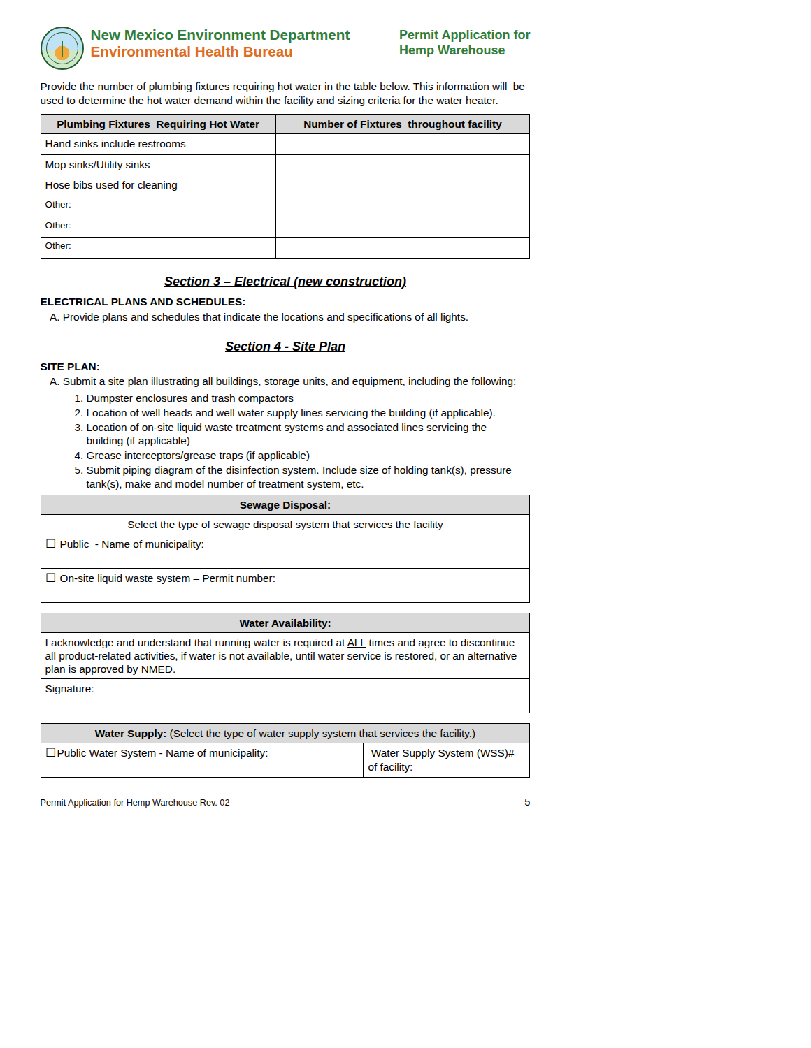New Mexico Environment Department
Environmental Health Bureau
Permit Application for
Hemp Warehouse
Provide the number of plumbing fixtures requiring hot water in the table below. This information will be used to determine the hot water demand within the facility and sizing criteria for the water heater.
| Plumbing Fixtures Requiring Hot Water | Number of Fixtures throughout facility |
| --- | --- |
| Hand sinks include restrooms | |
| Mop sinks/Utility sinks | |
| Hose bibs used for cleaning | |
| Other: | |
| Other: | |
| Other: | |
Section 3 – Electrical (new construction)
ELECTRICAL PLANS AND SCHEDULES:
Provide plans and schedules that indicate the locations and specifications of all lights.
Section 4 - Site Plan
SITE PLAN:
Submit a site plan illustrating all buildings, storage units, and equipment, including the following:
Dumpster enclosures and trash compactors
Location of well heads and well water supply lines servicing the building (if applicable).
Location of on-site liquid waste treatment systems and associated lines servicing the building (if applicable)
Grease interceptors/grease traps (if applicable)
Submit piping diagram of the disinfection system. Include size of holding tank(s), pressure tank(s), make and model number of treatment system, etc.
| Sewage Disposal: |
| --- |
| Select the type of sewage disposal system that services the facility |
| Public - Name of municipality: |
| On-site liquid waste system – Permit number: |
| Water Availability: |
| --- |
| I acknowledge and understand that running water is required at ALL times and agree to discontinue all product-related activities, if water is not available, until water service is restored, or an alternative plan is approved by NMED. |
| Signature: |
| Water Supply: (Select the type of water supply system that services the facility.) |
| --- |
| Public Water System - Name of municipality: | Water Supply System (WSS)# of facility: |
Permit Application for Hemp Warehouse Rev. 02
5